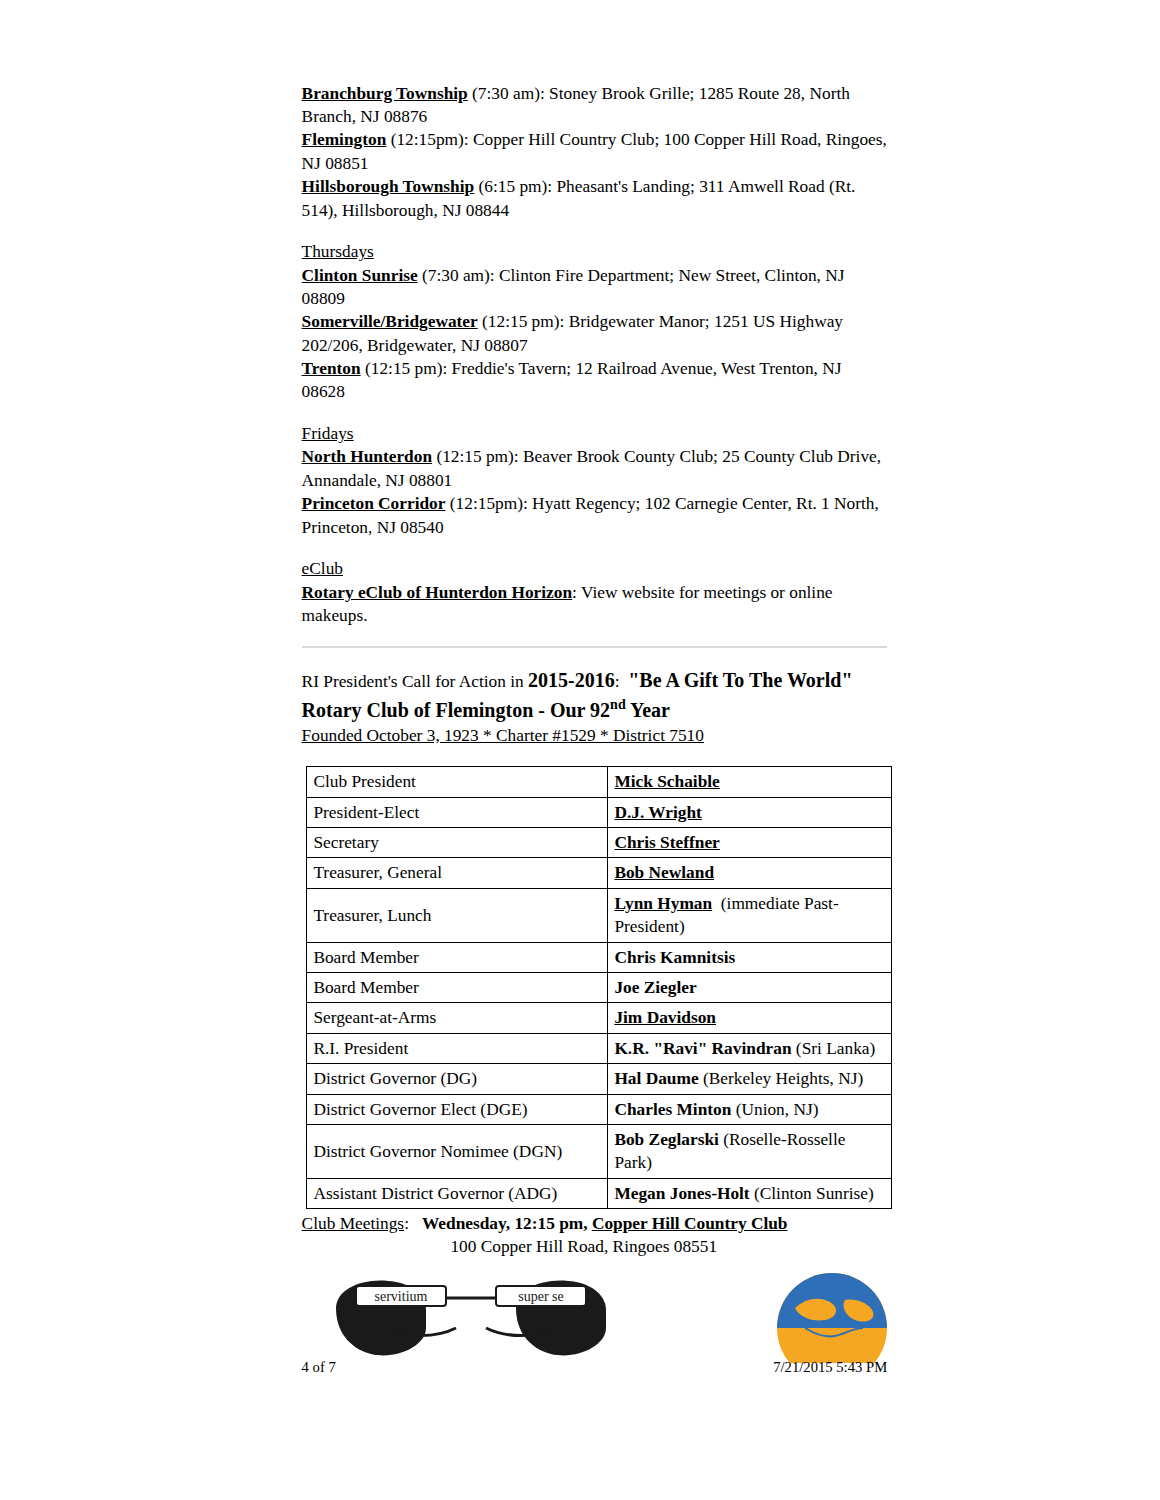Branchburg Township (7:30 am): Stoney Brook Grille; 1285 Route 28, North Branch, NJ 08876
Flemington (12:15pm): Copper Hill Country Club; 100 Copper Hill Road, Ringoes, NJ 08851
Hillsborough Township (6:15 pm): Pheasant's Landing; 311 Amwell Road (Rt. 514), Hillsborough, NJ 08844
Thursdays
Clinton Sunrise (7:30 am): Clinton Fire Department; New Street, Clinton, NJ 08809
Somerville/Bridgewater (12:15 pm): Bridgewater Manor; 1251 US Highway 202/206, Bridgewater, NJ 08807
Trenton (12:15 pm): Freddie's Tavern; 12 Railroad Avenue, West Trenton, NJ 08628
Fridays
North Hunterdon (12:15 pm): Beaver Brook County Club; 25 County Club Drive, Annandale, NJ 08801
Princeton Corridor (12:15pm): Hyatt Regency; 102 Carnegie Center, Rt. 1 North, Princeton, NJ 08540
eClub
Rotary eClub of Hunterdon Horizon: View website for meetings or online makeups.
RI President's Call for Action in 2015-2016: "Be A Gift To The World"
Rotary Club of Flemington - Our 92nd Year
Founded October 3, 1923 * Charter #1529 * District 7510
| Club President | Mick Schaible |
| President-Elect | D.J. Wright |
| Secretary | Chris Steffner |
| Treasurer, General | Bob Newland |
| Treasurer, Lunch | Lynn Hyman (immediate Past-President) |
| Board Member | Chris Kamnitsis |
| Board Member | Joe Ziegler |
| Sergeant-at-Arms | Jim Davidson |
| R.I. President | K.R. "Ravi" Ravindran (Sri Lanka) |
| District Governor (DG) | Hal Daume (Berkeley Heights, NJ) |
| District Governor Elect (DGE) | Charles Minton (Union, NJ) |
| District Governor Nomimee (DGN) | Bob Zeglarski (Roselle-Rosselle Park) |
| Assistant District Governor (ADG) | Megan Jones-Holt (Clinton Sunrise) |
Club Meetings: Wednesday, 12:15 pm, Copper Hill Country Club
100 Copper Hill Road, Ringoes 08551
servitium super se
4 of 7 7/21/2015 5:43 PM